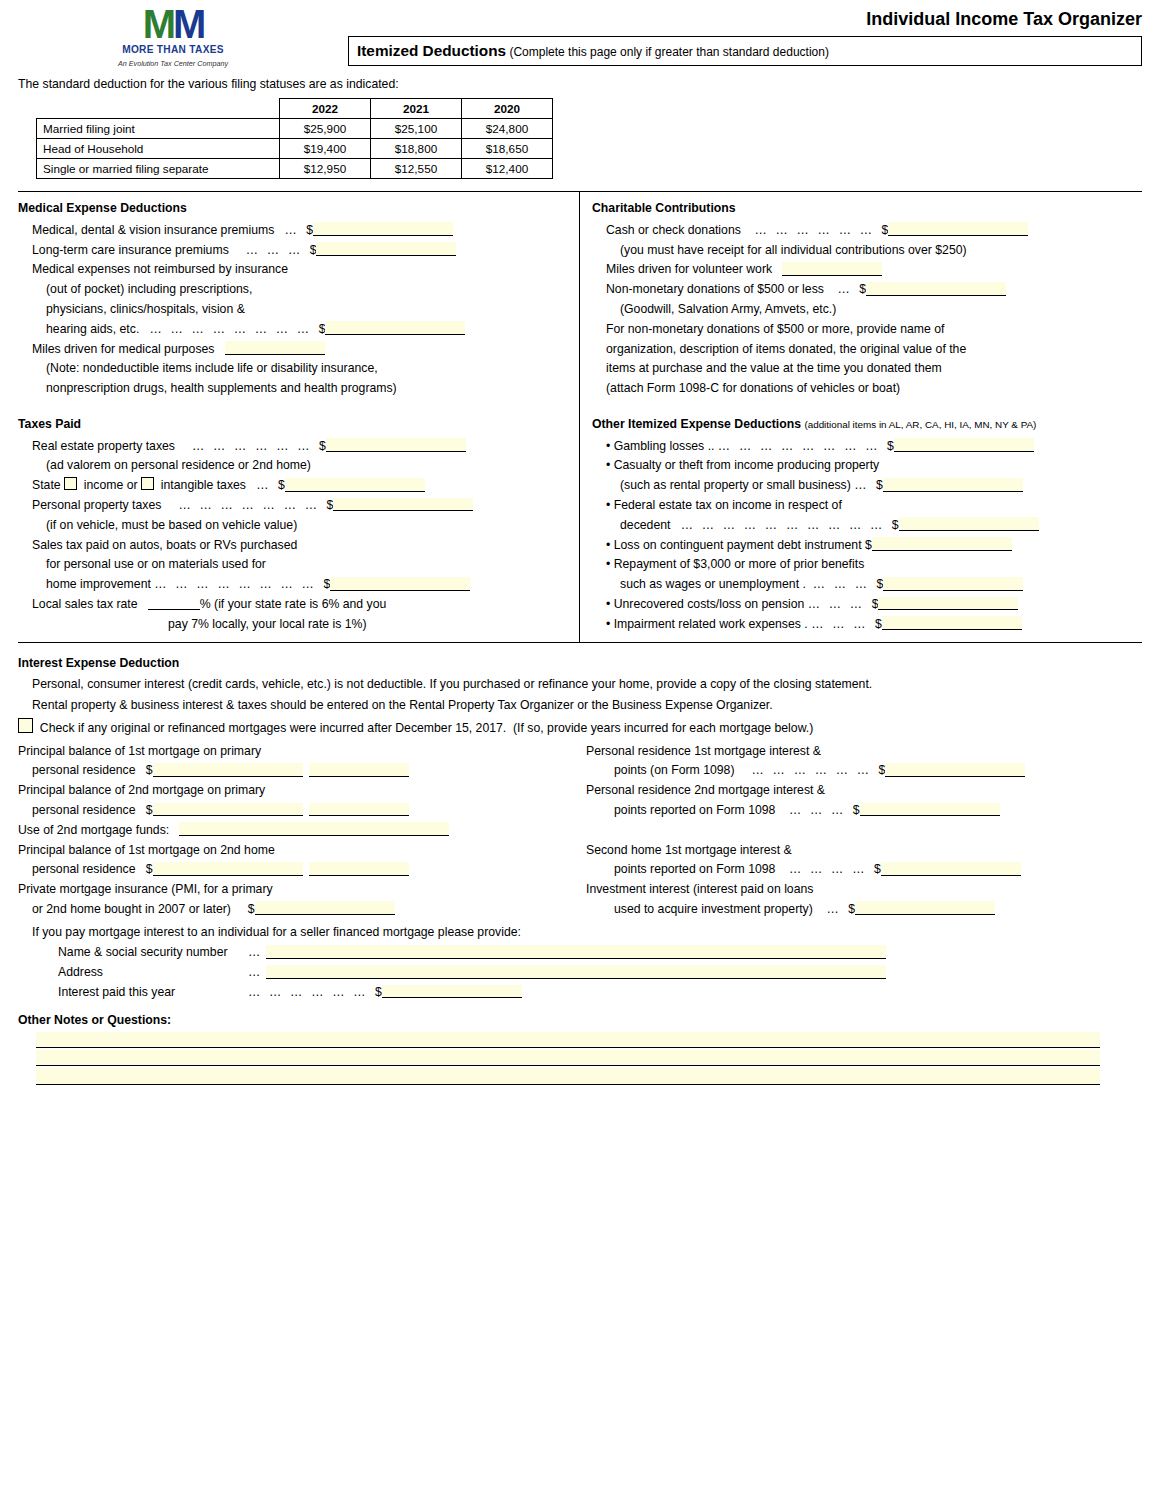MM
MORE THAN TAXES
An Evolution Tax Center Company
Individual Income Tax Organizer
Itemized Deductions (Complete this page only if greater than standard deduction)
The standard deduction for the various filing statuses are as indicated:
| | 2022 | 2021 | 2020 |
| Married filing joint | $25,900 | $25,100 | $24,800 |
| Head of Household | $19,400 | $18,800 | $18,650 |
| Single or married filing separate | $12,950 | $12,550 | $12,400 |
Medical Expense Deductions
Medical, dental & vision insurance premiums … $
Long-term care insurance premiums … … … $
Medical expenses not reimbursed by insurance
(out of pocket) including prescriptions,
physicians, clinics/hospitals, vision &
hearing aids, etc. … … … … … … … … $
Miles driven for medical purposes
(Note: nondeductible items include life or disability insurance,
nonprescription drugs, health supplements and health programs)
Taxes Paid
Real estate property taxes … … … … … … $
(ad valorem on personal residence or 2nd home)
State income or intangible taxes … $
Personal property taxes … … … … … … … $
(if on vehicle, must be based on vehicle value)
Sales tax paid on autos, boats or RVs purchased
for personal use or on materials used for
home improvement … … … … … … … … $
Local sales tax rate % (if your state rate is 6% and you
pay 7% locally, your local rate is 1%)
Charitable Contributions
Cash or check donations … … … … … … $
(you must have receipt for all individual contributions over $250)
Miles driven for volunteer work
Non-monetary donations of $500 or less … $
(Goodwill, Salvation Army, Amvets, etc.)
For non-monetary donations of $500 or more, provide name of
organization, description of items donated, the original value of the
items at purchase and the value at the time you donated them
(attach Form 1098-C for donations of vehicles or boat)
Other Itemized Expense Deductions (additional items in AL, AR, CA, HI, IA, MN, NY & PA)
• Gambling losses .. … … … … … … … … $
• Casualty or theft from income producing property
(such as rental property or small business) … $
• Federal estate tax on income in respect of
decedent … … … … … … … … … … $
• Loss on continguent payment debt instrument $
• Repayment of $3,000 or more of prior benefits
such as wages or unemployment . … … … $
• Unrecovered costs/loss on pension … … … $
• Impairment related work expenses . … … … $
Interest Expense Deduction
Personal, consumer interest (credit cards, vehicle, etc.) is not deductible. If you purchased or refinance your home, provide a copy of the closing statement.
Rental property & business interest & taxes should be entered on the Rental Property Tax Organizer or the Business Expense Organizer.
Check if any original or refinanced mortgages were incurred after December 15, 2017. (If so, provide years incurred for each mortgage below.)
Principal balance of 1st mortgage on primary
personal residence $
Principal balance of 2nd mortgage on primary
personal residence $
Use of 2nd mortgage funds:
Principal balance of 1st mortgage on 2nd home
personal residence $
Private mortgage insurance (PMI, for a primary
or 2nd home bought in 2007 or later) $
Personal residence 1st mortgage interest &
points (on Form 1098) … … … … … … $
Personal residence 2nd mortgage interest &
points reported on Form 1098 … … … $
Second home 1st mortgage interest &
points reported on Form 1098 … … … … $
Investment interest (interest paid on loans
used to acquire investment property) … $
If you pay mortgage interest to an individual for a seller financed mortgage please provide:
Name & social security number…
Address…
Interest paid this year… … … … … … $
Other Notes or Questions: